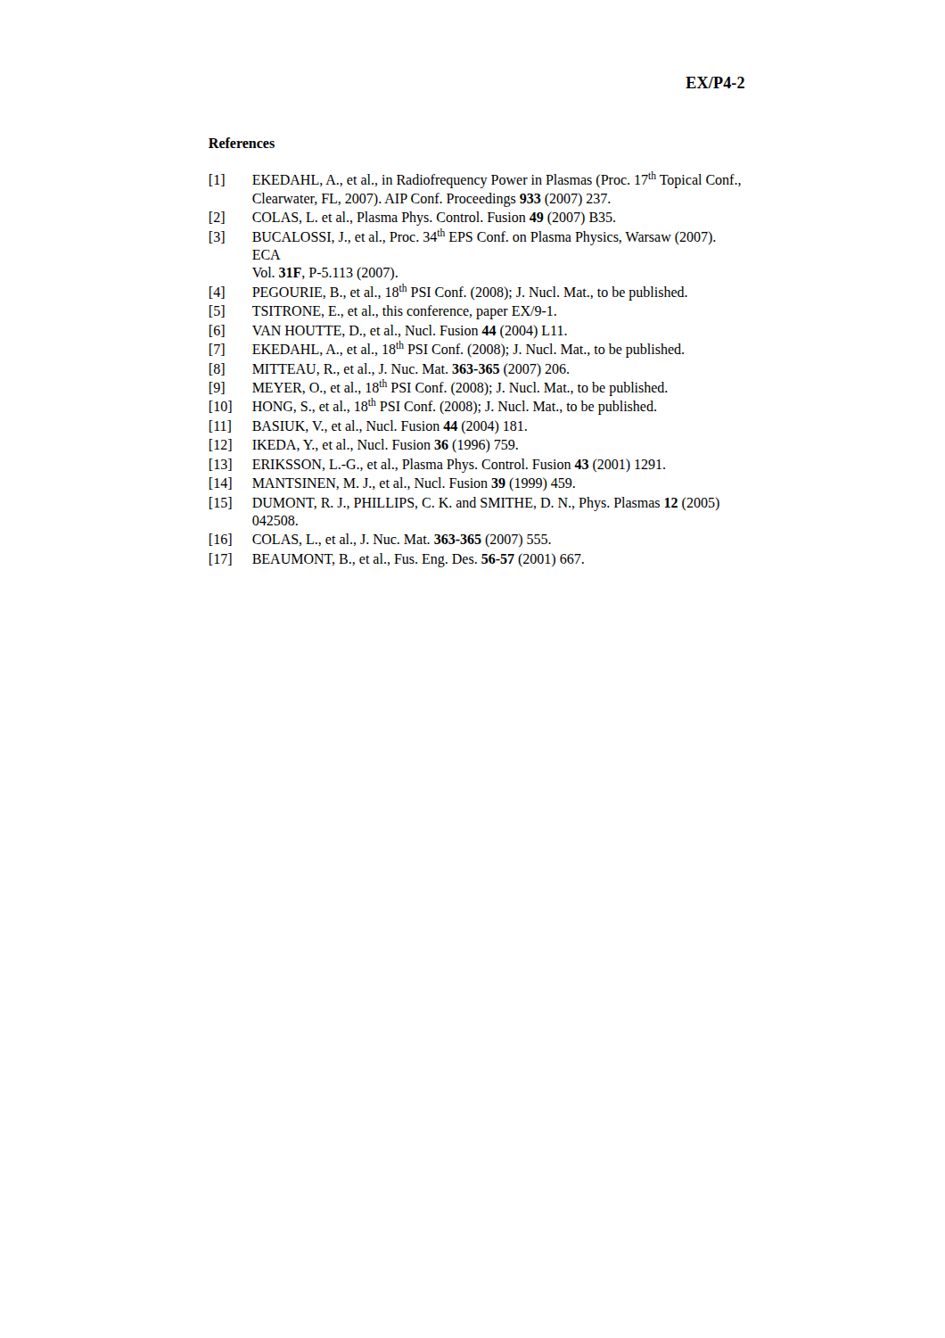EX/P4-2
References
[1] EKEDAHL, A., et al., in Radiofrequency Power in Plasmas (Proc. 17th Topical Conf., Clearwater, FL, 2007). AIP Conf. Proceedings 933 (2007) 237.
[2] COLAS, L. et al., Plasma Phys. Control. Fusion 49 (2007) B35.
[3] BUCALOSSI, J., et al., Proc. 34th EPS Conf. on Plasma Physics, Warsaw (2007). ECA Vol. 31F, P-5.113 (2007).
[4] PEGOURIE, B., et al., 18th PSI Conf. (2008); J. Nucl. Mat., to be published.
[5] TSITRONE, E., et al., this conference, paper EX/9-1.
[6] VAN HOUTTE, D., et al., Nucl. Fusion 44 (2004) L11.
[7] EKEDAHL, A., et al., 18th PSI Conf. (2008); J. Nucl. Mat., to be published.
[8] MITTEAU, R., et al., J. Nuc. Mat. 363-365 (2007) 206.
[9] MEYER, O., et al., 18th PSI Conf. (2008); J. Nucl. Mat., to be published.
[10] HONG, S., et al., 18th PSI Conf. (2008); J. Nucl. Mat., to be published.
[11] BASIUK, V., et al., Nucl. Fusion 44 (2004) 181.
[12] IKEDA, Y., et al., Nucl. Fusion 36 (1996) 759.
[13] ERIKSSON, L.-G., et al., Plasma Phys. Control. Fusion 43 (2001) 1291.
[14] MANTSINEN, M. J., et al., Nucl. Fusion 39 (1999) 459.
[15] DUMONT, R. J., PHILLIPS, C. K. and SMITHE, D. N., Phys. Plasmas 12 (2005) 042508.
[16] COLAS, L., et al., J. Nuc. Mat. 363-365 (2007) 555.
[17] BEAUMONT, B., et al., Fus. Eng. Des. 56-57 (2001) 667.